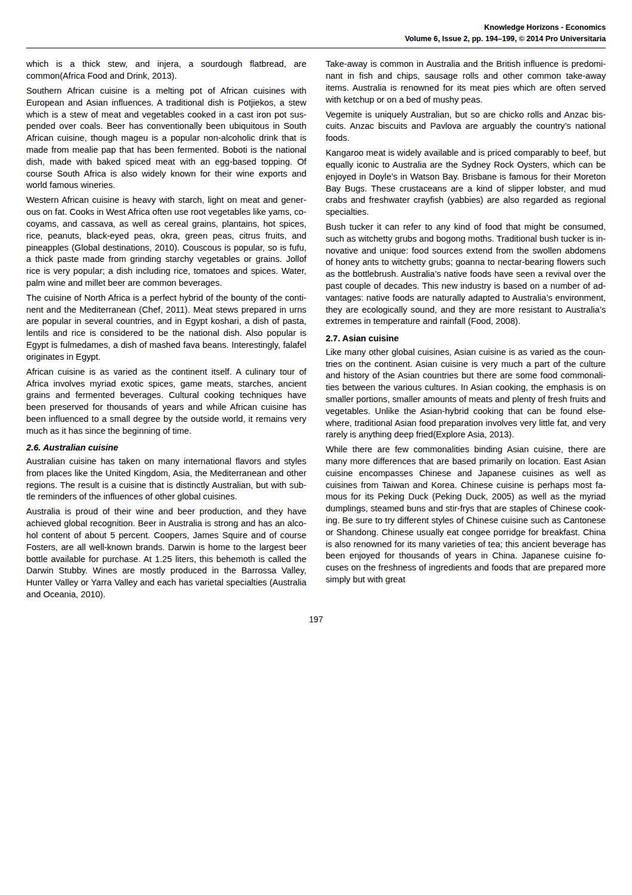Knowledge Horizons - Economics
Volume 6, Issue 2, pp. 194–199, © 2014 Pro Universitaria
which is a thick stew, and injera, a sourdough flatbread, are common(Africa Food and Drink, 2013).
Southern African cuisine is a melting pot of African cuisines with European and Asian influences. A traditional dish is Potjiekos, a stew which is a stew of meat and vegetables cooked in a cast iron pot suspended over coals. Beer has conventionally been ubiquitous in South African cuisine, though mageu is a popular non-alcoholic drink that is made from mealie pap that has been fermented. Boboti is the national dish, made with baked spiced meat with an egg-based topping. Of course South Africa is also widely known for their wine exports and world famous wineries.
Western African cuisine is heavy with starch, light on meat and generous on fat. Cooks in West Africa often use root vegetables like yams, cocoyams, and cassava, as well as cereal grains, plantains, hot spices, rice, peanuts, black-eyed peas, okra, green peas, citrus fruits, and pineapples (Global destinations, 2010). Couscous is popular, so is fufu, a thick paste made from grinding starchy vegetables or grains. Jollof rice is very popular; a dish including rice, tomatoes and spices. Water, palm wine and millet beer are common beverages.
The cuisine of North Africa is a perfect hybrid of the bounty of the continent and the Mediterranean (Chef, 2011). Meat stews prepared in urns are popular in several countries, and in Egypt koshari, a dish of pasta, lentils and rice is considered to be the national dish. Also popular is Egypt is fulmedames, a dish of mashed fava beans. Interestingly, falafel originates in Egypt.
African cuisine is as varied as the continent itself. A culinary tour of Africa involves myriad exotic spices, game meats, starches, ancient grains and fermented beverages. Cultural cooking techniques have been preserved for thousands of years and while African cuisine has been influenced to a small degree by the outside world, it remains very much as it has since the beginning of time.
2.6. Australian cuisine
Australian cuisine has taken on many international flavors and styles from places like the United Kingdom, Asia, the Mediterranean and other regions. The result is a cuisine that is distinctly Australian, but with subtle reminders of the influences of other global cuisines.
Australia is proud of their wine and beer production, and they have achieved global recognition. Beer in Australia is strong and has an alcohol content of about 5 percent. Coopers, James Squire and of course Fosters, are all well-known brands. Darwin is home to the largest beer bottle available for purchase. At 1.25 liters, this behemoth is called the Darwin Stubby. Wines are mostly produced in the Barrossa Valley, Hunter Valley or Yarra Valley and each has varietal specialties (Australia and Oceania, 2010).
Take-away is common in Australia and the British influence is predominant in fish and chips, sausage rolls and other common take-away items. Australia is renowned for its meat pies which are often served with ketchup or on a bed of mushy peas.
Vegemite is uniquely Australian, but so are chicko rolls and Anzac biscuits. Anzac biscuits and Pavlova are arguably the country’s national foods.
Kangaroo meat is widely available and is priced comparably to beef, but equally iconic to Australia are the Sydney Rock Oysters, which can be enjoyed in Doyle’s in Watson Bay. Brisbane is famous for their Moreton Bay Bugs. These crustaceans are a kind of slipper lobster, and mud crabs and freshwater crayfish (yabbies) are also regarded as regional specialties.
Bush tucker it can refer to any kind of food that might be consumed, such as witchetty grubs and bogong moths. Traditional bush tucker is innovative and unique: food sources extend from the swollen abdomens of honey ants to witchetty grubs; goanna to nectar-bearing flowers such as the bottlebrush. Australia’s native foods have seen a revival over the past couple of decades. This new industry is based on a number of advantages: native foods are naturally adapted to Australia’s environment, they are ecologically sound, and they are more resistant to Australia’s extremes in temperature and rainfall (Food, 2008).
2.7. Asian cuisine
Like many other global cuisines, Asian cuisine is as varied as the countries on the continent. Asian cuisine is very much a part of the culture and history of the Asian countries but there are some food commonalities between the various cultures. In Asian cooking, the emphasis is on smaller portions, smaller amounts of meats and plenty of fresh fruits and vegetables. Unlike the Asian-hybrid cooking that can be found elsewhere, traditional Asian food preparation involves very little fat, and very rarely is anything deep fried(Explore Asia, 2013).
While there are few commonalities binding Asian cuisine, there are many more differences that are based primarily on location. East Asian cuisine encompasses Chinese and Japanese cuisines as well as cuisines from Taiwan and Korea. Chinese cuisine is perhaps most famous for its Peking Duck (Peking Duck, 2005) as well as the myriad dumplings, steamed buns and stir-frys that are staples of Chinese cooking. Be sure to try different styles of Chinese cuisine such as Cantonese or Shandong. Chinese usually eat congee porridge for breakfast. China is also renowned for its many varieties of tea; this ancient beverage has been enjoyed for thousands of years in China. Japanese cuisine focuses on the freshness of ingredients and foods that are prepared more simply but with great
197